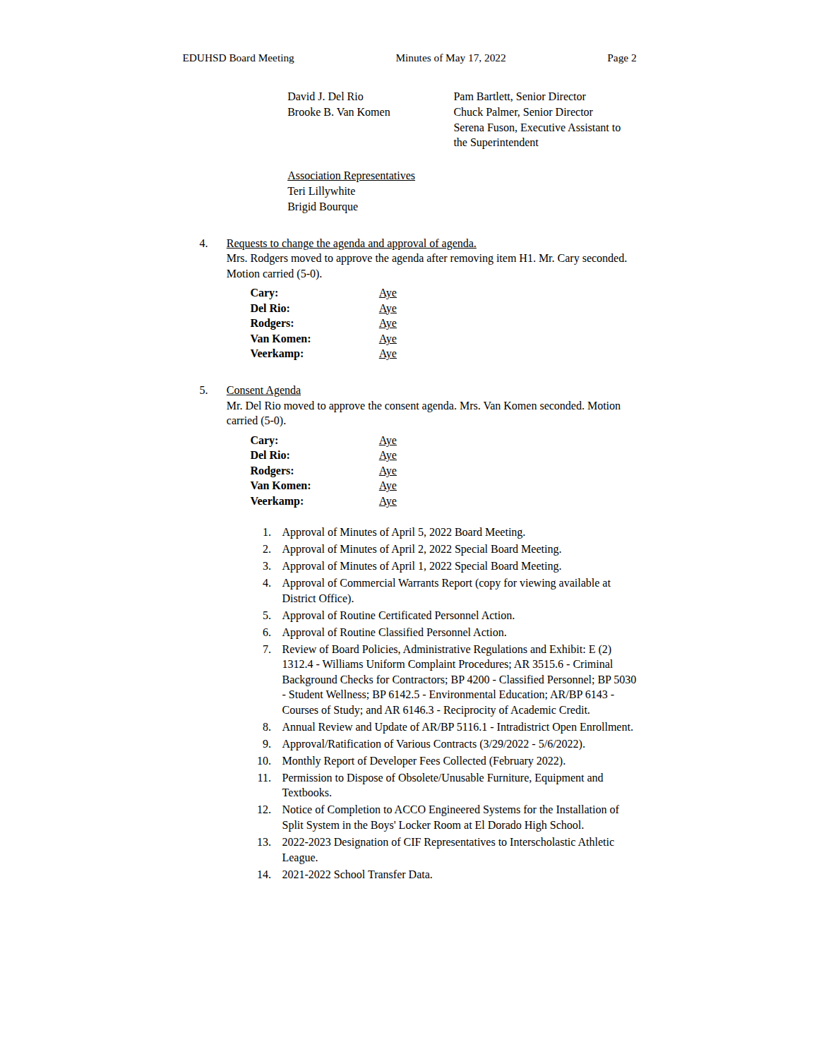EDUHSD Board Meeting Minutes of May 17, 2022 Page 2
David J. Del Rio
Brooke B. Van Komen
Pam Bartlett, Senior Director
Chuck Palmer, Senior Director
Serena Fuson, Executive Assistant to the Superintendent
Association Representatives
Teri Lillywhite
Brigid Bourque
4.
Requests to change the agenda and approval of agenda.
Mrs. Rodgers moved to approve the agenda after removing item H1. Mr. Cary seconded. Motion carried (5-0).
| Cary: | Aye |
| Del Rio: | Aye |
| Rodgers: | Aye |
| Van Komen: | Aye |
| Veerkamp: | Aye |
5.
Consent Agenda
Mr. Del Rio moved to approve the consent agenda. Mrs. Van Komen seconded. Motion carried (5-0).
| Cary: | Aye |
| Del Rio: | Aye |
| Rodgers: | Aye |
| Van Komen: | Aye |
| Veerkamp: | Aye |
Approval of Minutes of April 5, 2022 Board Meeting.
Approval of Minutes of April 2, 2022 Special Board Meeting.
Approval of Minutes of April 1, 2022 Special Board Meeting.
Approval of Commercial Warrants Report (copy for viewing available at District Office).
Approval of Routine Certificated Personnel Action.
Approval of Routine Classified Personnel Action.
Review of Board Policies, Administrative Regulations and Exhibit: E (2) 1312.4 - Williams Uniform Complaint Procedures; AR 3515.6 - Criminal Background Checks for Contractors; BP 4200 - Classified Personnel; BP 5030 - Student Wellness; BP 6142.5 - Environmental Education; AR/BP 6143 - Courses of Study; and AR 6146.3 - Reciprocity of Academic Credit.
Annual Review and Update of AR/BP 5116.1 - Intradistrict Open Enrollment.
Approval/Ratification of Various Contracts (3/29/2022 - 5/6/2022).
Monthly Report of Developer Fees Collected (February 2022).
Permission to Dispose of Obsolete/Unusable Furniture, Equipment and Textbooks.
Notice of Completion to ACCO Engineered Systems for the Installation of Split System in the Boys' Locker Room at El Dorado High School.
2022-2023 Designation of CIF Representatives to Interscholastic Athletic League.
2021-2022 School Transfer Data.